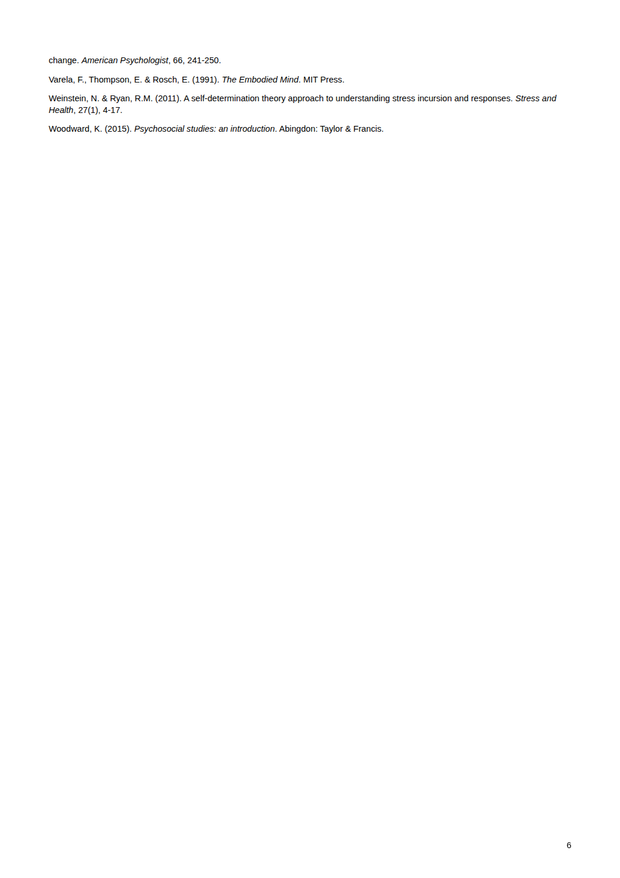change. American Psychologist, 66, 241-250.
Varela, F., Thompson, E. & Rosch, E. (1991). The Embodied Mind. MIT Press.
Weinstein, N. & Ryan, R.M. (2011). A self-determination theory approach to understanding stress incursion and responses. Stress and Health, 27(1), 4-17.
Woodward, K. (2015). Psychosocial studies: an introduction. Abingdon: Taylor & Francis.
6